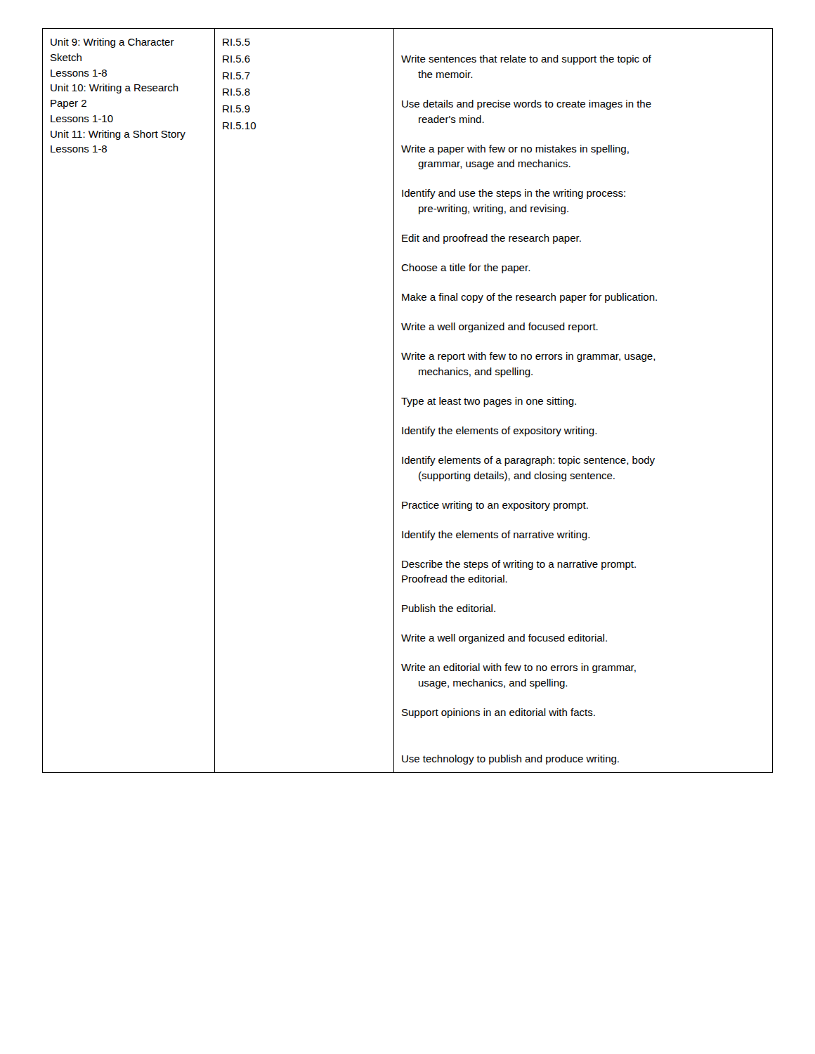| Unit 9: Writing a Character Sketch Lessons 1-8 Unit 10: Writing a Research Paper 2 Lessons 1-10 Unit 11: Writing a Short Story Lessons 1-8 | RI.5.5 RI.5.6 RI.5.7 RI.5.8 RI.5.9 RI.5.10 | Write sentences that relate to and support the topic of the memoir. Use details and precise words to create images in the reader's mind. Write a paper with few or no mistakes in spelling, grammar, usage and mechanics. Identify and use the steps in the writing process: pre-writing, writing, and revising. Edit and proofread the research paper. Choose a title for the paper. Make a final copy of the research paper for publication. Write a well organized and focused report. Write a report with few to no errors in grammar, usage, mechanics, and spelling. Type at least two pages in one sitting. Identify the elements of expository writing. Identify elements of a paragraph: topic sentence, body (supporting details), and closing sentence. Practice writing to an expository prompt. Identify the elements of narrative writing. Describe the steps of writing to a narrative prompt. Proofread the editorial. Publish the editorial. Write a well organized and focused editorial. Write an editorial with few to no errors in grammar, usage, mechanics, and spelling. Support opinions in an editorial with facts. Use technology to publish and produce writing. |